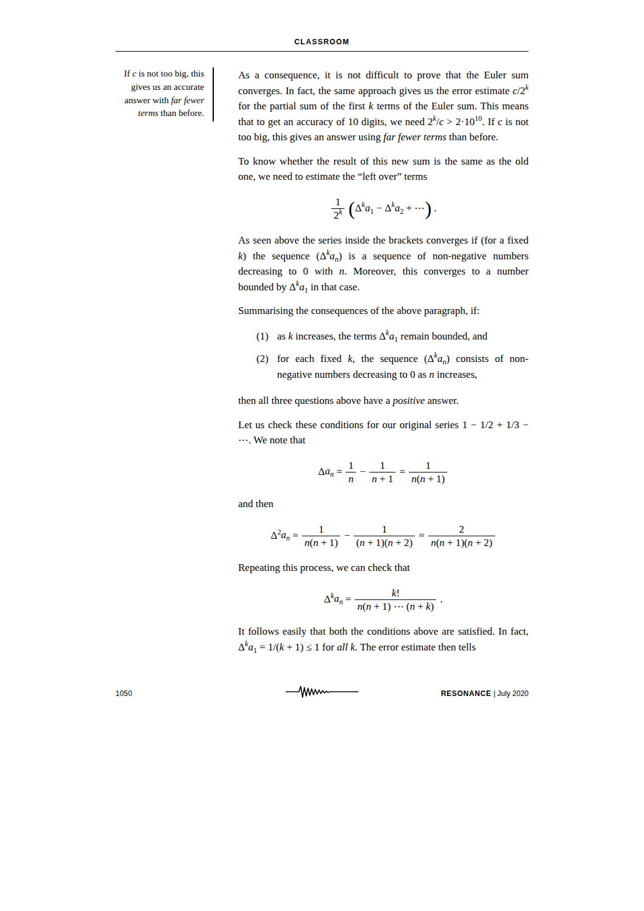CLASSROOM
If c is not too big, this gives us an accurate answer with far fewer terms than before.
As a consequence, it is not difficult to prove that the Euler sum converges. In fact, the same approach gives us the error estimate c/2k for the partial sum of the first k terms of the Euler sum. This means that to get an accuracy of 10 digits, we need 2k/c > 2·1010. If c is not too big, this gives an answer using far fewer terms than before.
To know whether the result of this new sum is the same as the old one, we need to estimate the “left over” terms
12k (Δka1 − Δka2 + ⋯) .
As seen above the series inside the brackets converges if (for a fixed k) the sequence (Δkan) is a sequence of non-negative numbers decreasing to 0 with n. Moreover, this converges to a number bounded by Δka1 in that case.
Summarising the consequences of the above paragraph, if:
as k increases, the terms Δka1 remain bounded, and
for each fixed k, the sequence (Δkan) consists of non-negative numbers decreasing to 0 as n increases,
then all three questions above have a positive answer.
Let us check these conditions for our original series 1 − 1/2 + 1/3 − ⋯. We note that
Δan = 1 n − 1 n + 1 = 1 n(n + 1)
and then
Δ2an = 1 n(n + 1) − 1(n + 1)(n + 2) = 2 n(n + 1)(n + 2)
Repeating this process, we can check that
Δkan = k!n(n + 1) ⋯ (n + k) .
It follows easily that both the conditions above are satisfied. In fact, Δka1 = 1/(k + 1) ≤ 1 for all k. The error estimate then tells
1050
RESONANCE | July 2020